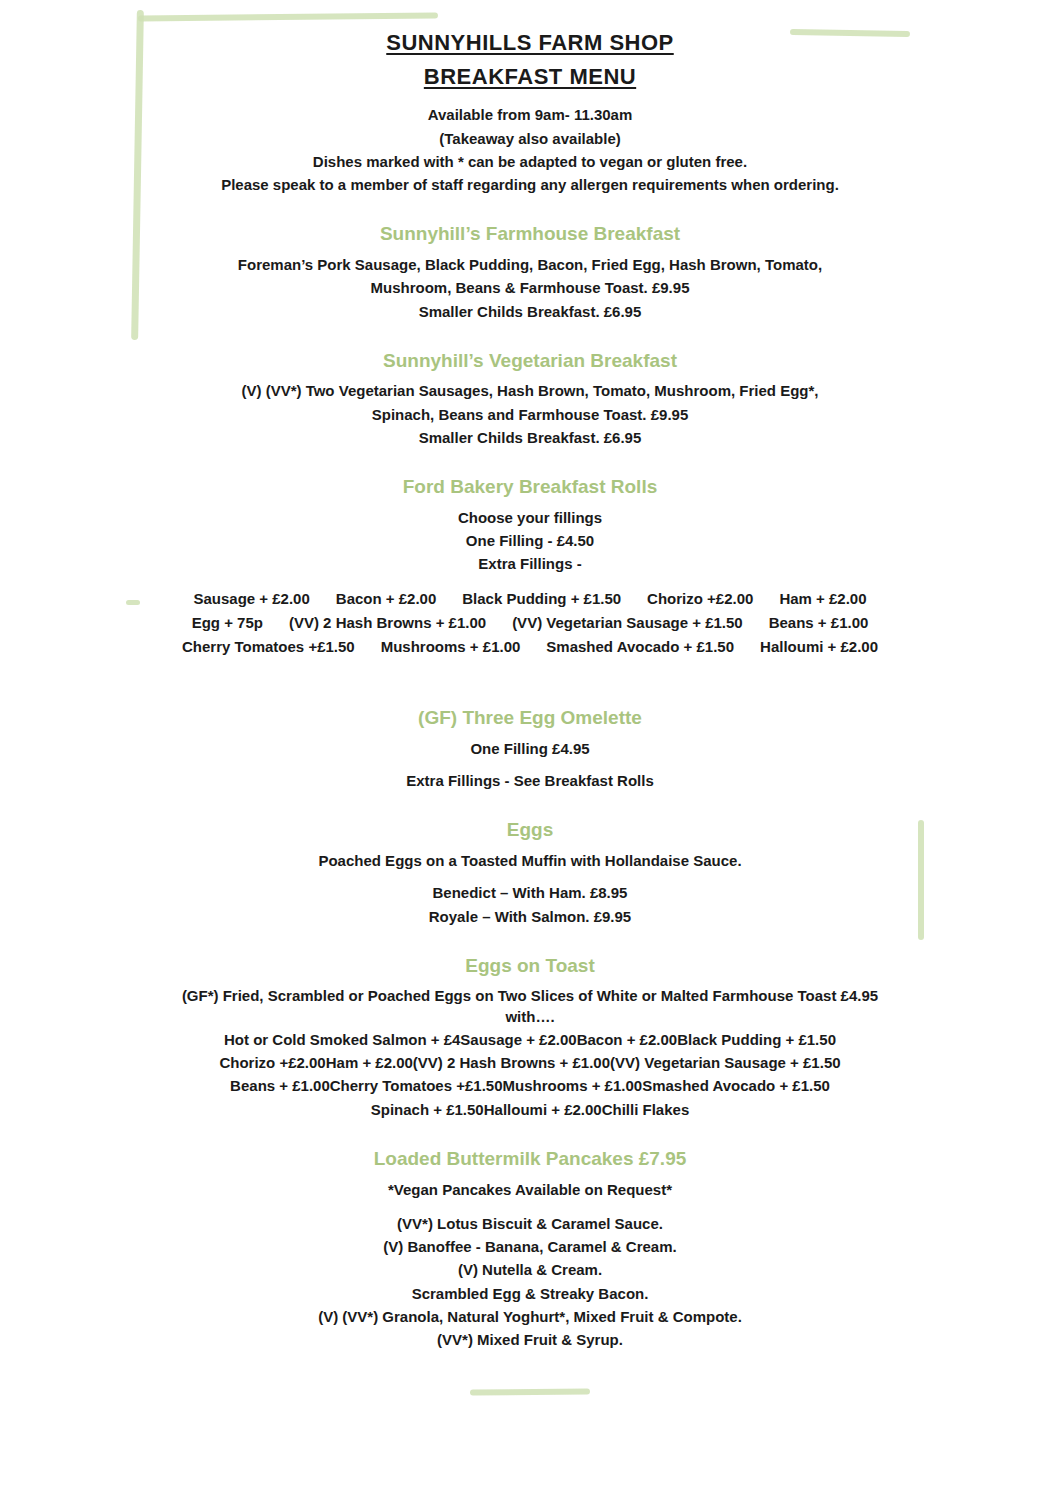SUNNYHILLS FARM SHOPBREAKFAST MENU
Available from 9am- 11.30am
(Takeaway also available)
Dishes marked with * can be adapted to vegan or gluten free.
Please speak to a member of staff regarding any allergen requirements when ordering.
Sunnyhill’s Farmhouse Breakfast
Foreman’s Pork Sausage, Black Pudding, Bacon, Fried Egg, Hash Brown, Tomato,
Mushroom, Beans & Farmhouse Toast. £9.95
Smaller Childs Breakfast. £6.95
Sunnyhill’s Vegetarian Breakfast
(V) (VV*) Two Vegetarian Sausages, Hash Brown, Tomato, Mushroom, Fried Egg*,
Spinach, Beans and Farmhouse Toast. £9.95
Smaller Childs Breakfast. £6.95
Ford Bakery Breakfast Rolls
Choose your fillings
One Filling - £4.50
Extra Fillings -
Sausage + £2.00 Bacon + £2.00 Black Pudding + £1.50 Chorizo +£2.00 Ham + £2.00
Egg + 75p (VV) 2 Hash Browns + £1.00 (VV) Vegetarian Sausage + £1.50 Beans + £1.00
Cherry Tomatoes +£1.50 Mushrooms + £1.00 Smashed Avocado + £1.50 Halloumi + £2.00
(GF) Three Egg Omelette
One Filling £4.95
Extra Fillings - See Breakfast Rolls
Eggs
Poached Eggs on a Toasted Muffin with Hollandaise Sauce.
Benedict – With Ham. £8.95
Royale – With Salmon. £9.95
Eggs on Toast
(GF*) Fried, Scrambled or Poached Eggs on Two Slices of White or Malted Farmhouse Toast £4.95 with….
Hot or Cold Smoked Salmon + £4 Sausage + £2.00 Bacon + £2.00 Black Pudding + £1.50
Chorizo +£2.00 Ham + £2.00 (VV) 2 Hash Browns + £1.00 (VV) Vegetarian Sausage + £1.50
Beans + £1.00 Cherry Tomatoes +£1.50 Mushrooms + £1.00 Smashed Avocado + £1.50
Spinach + £1.50 Halloumi + £2.00 Chilli Flakes
Loaded Buttermilk Pancakes £7.95
*Vegan Pancakes Available on Request*
(VV*) Lotus Biscuit & Caramel Sauce.
(V) Banoffee - Banana, Caramel & Cream.
(V) Nutella & Cream.
Scrambled Egg & Streaky Bacon.
(V) (VV*) Granola, Natural Yoghurt*, Mixed Fruit & Compote.
(VV*) Mixed Fruit & Syrup.